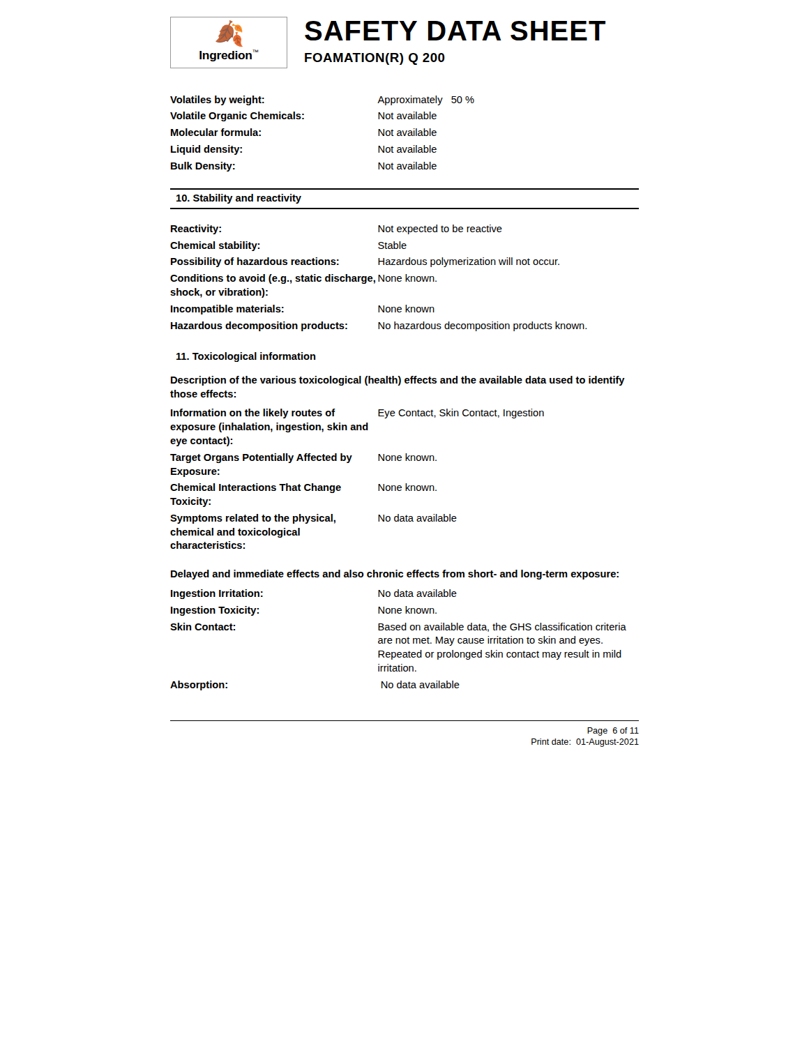🍂
Ingredion™
SAFETY DATA SHEET
FOAMATION(R) Q 200
| Volatiles by weight: | Approximately 50 % |
| Volatile Organic Chemicals: | Not available |
| Molecular formula: | Not available |
| Liquid density: | Not available |
| Bulk Density: | Not available |
10. Stability and reactivity
| Reactivity: | Not expected to be reactive |
| Chemical stability: | Stable |
| Possibility of hazardous reactions: | Hazardous polymerization will not occur. |
| Conditions to avoid (e.g., static discharge, shock, or vibration): | None known. |
| Incompatible materials: | None known |
| Hazardous decomposition products: | No hazardous decomposition products known. |
11. Toxicological information
Description of the various toxicological (health) effects and the available data used to identify those effects:
| Information on the likely routes of exposure (inhalation, ingestion, skin and eye contact): | Eye Contact, Skin Contact, Ingestion |
| Target Organs Potentially Affected by Exposure: | None known. |
| Chemical Interactions That Change Toxicity: | None known. |
| Symptoms related to the physical, chemical and toxicological characteristics: | No data available |
Delayed and immediate effects and also chronic effects from short- and long-term exposure:
| Ingestion Irritation: | No data available |
| Ingestion Toxicity: | None known. |
| Skin Contact: | Based on available data, the GHS classification criteria are not met. May cause irritation to skin and eyes. Repeated or prolonged skin contact may result in mild irritation. |
| Absorption: | No data available |
Page 6 of 11
Print date: 01-August-2021